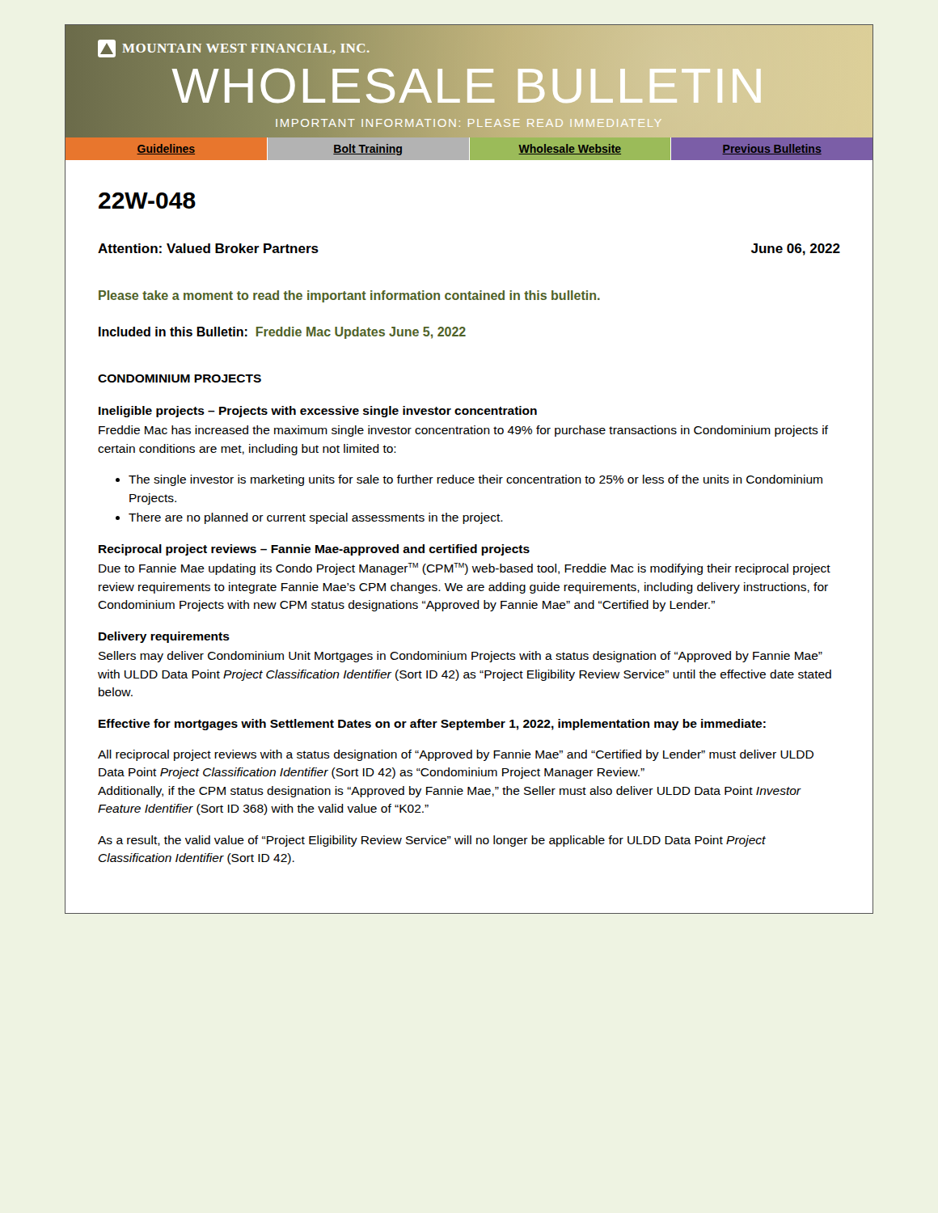MOUNTAIN WEST FINANCIAL, INC.
WHOLESALE BULLETIN
IMPORTANT INFORMATION: PLEASE READ IMMEDIATELY
Guidelines Bolt Training Wholesale Website Previous Bulletins
22W-048
Attention: Valued Broker Partners June 06, 2022
Please take a moment to read the important information contained in this bulletin.
Included in this Bulletin: Freddie Mac Updates June 5, 2022
CONDOMINIUM PROJECTS
Ineligible projects – Projects with excessive single investor concentration
Freddie Mac has increased the maximum single investor concentration to 49% for purchase transactions in Condominium projects if certain conditions are met, including but not limited to:
The single investor is marketing units for sale to further reduce their concentration to 25% or less of the units in Condominium Projects.
There are no planned or current special assessments in the project.
Reciprocal project reviews – Fannie Mae-approved and certified projects
Due to Fannie Mae updating its Condo Project ManagerTM (CPMTM) web-based tool, Freddie Mac is modifying their reciprocal project review requirements to integrate Fannie Mae’s CPM changes. We are adding guide requirements, including delivery instructions, for Condominium Projects with new CPM status designations “Approved by Fannie Mae” and “Certified by Lender.”
Delivery requirements
Sellers may deliver Condominium Unit Mortgages in Condominium Projects with a status designation of “Approved by Fannie Mae” with ULDD Data Point Project Classification Identifier (Sort ID 42) as “Project Eligibility Review Service” until the effective date stated below.
Effective for mortgages with Settlement Dates on or after September 1, 2022, implementation may be immediate:
All reciprocal project reviews with a status designation of “Approved by Fannie Mae” and “Certified by Lender” must deliver ULDD Data Point Project Classification Identifier (Sort ID 42) as “Condominium Project Manager Review.”
Additionally, if the CPM status designation is “Approved by Fannie Mae,” the Seller must also deliver ULDD Data Point Investor Feature Identifier (Sort ID 368) with the valid value of “K02.”
As a result, the valid value of “Project Eligibility Review Service” will no longer be applicable for ULDD Data Point Project Classification Identifier (Sort ID 42).